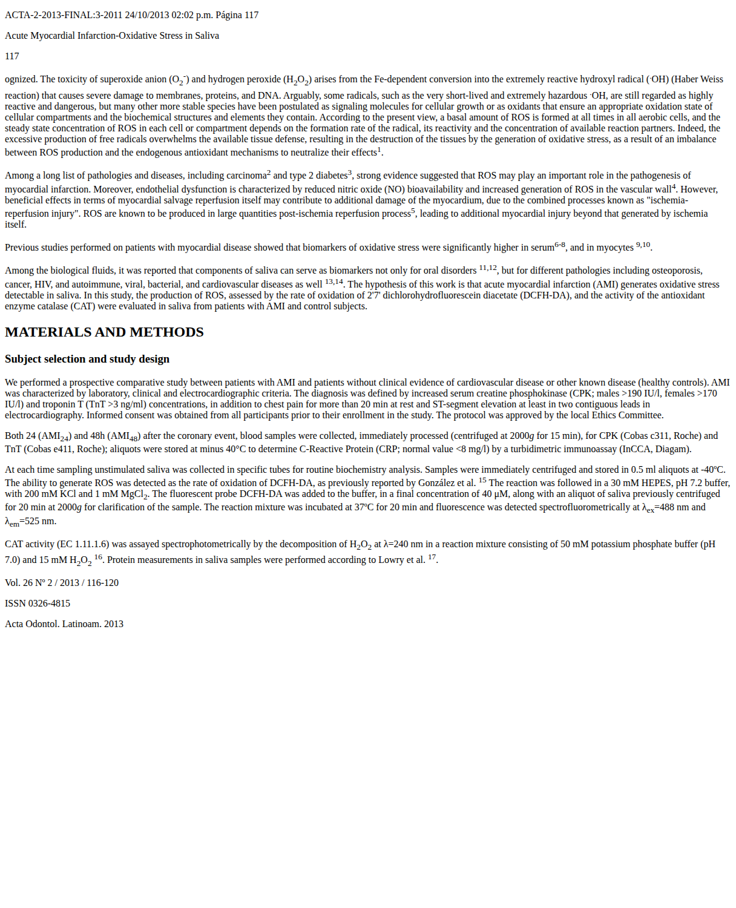ACTA-2-2013-FINAL:3-2011 24/10/2013 02:02 p.m. Página 117
Acute Myocardial Infarction-Oxidative Stress in Saliva
117
ognized. The toxicity of superoxide anion (O2-) and hydrogen peroxide (H2O2) arises from the Fe-dependent conversion into the extremely reactive hydroxyl radical (.OH) (Haber Weiss reaction) that causes severe damage to membranes, proteins, and DNA. Arguably, some radicals, such as the very short-lived and extremely hazardous .OH, are still regarded as highly reactive and dangerous, but many other more stable species have been postulated as signaling molecules for cellular growth or as oxidants that ensure an appropriate oxidation state of cellular compartments and the biochemical structures and elements they contain. According to the present view, a basal amount of ROS is formed at all times in all aerobic cells, and the steady state concentration of ROS in each cell or compartment depends on the formation rate of the radical, its reactivity and the concentration of available reaction partners. Indeed, the excessive production of free radicals overwhelms the available tissue defense, resulting in the destruction of the tissues by the generation of oxidative stress, as a result of an imbalance between ROS production and the endogenous antioxidant mechanisms to neutralize their effects1.
Among a long list of pathologies and diseases, including carcinoma2 and type 2 diabetes3, strong evidence suggested that ROS may play an important role in the pathogenesis of myocardial infarction. Moreover, endothelial dysfunction is characterized by reduced nitric oxide (NO) bioavailability and increased generation of ROS in the vascular wall4. However, beneficial effects in terms of myocardial salvage reperfusion itself may contribute to additional damage of the myocardium, due to the combined processes known as "ischemia-reperfusion injury". ROS are known to be produced in large quantities post-ischemia reperfusion process5, leading to additional myocardial injury beyond that generated by ischemia itself.
Previous studies performed on patients with myocardial disease showed that biomarkers of oxidative stress were significantly higher in serum6-8, and in myocytes 9,10.
Among the biological fluids, it was reported that components of saliva can serve as biomarkers not only for oral disorders 11,12, but for different pathologies including osteoporosis, cancer, HIV, and autoimmune, viral, bacterial, and cardiovascular diseases as well 13,14. The hypothesis of this work is that acute myocardial infarction (AMI) generates oxidative stress detectable in saliva. In this study, the production of ROS, assessed by the rate of oxidation of 2'7' dichlorohydrofluorescein diacetate (DCFH-DA), and the activity of the antioxidant enzyme catalase (CAT) were evaluated in saliva from patients with AMI and control subjects.
MATERIALS AND METHODS
Subject selection and study design
We performed a prospective comparative study between patients with AMI and patients without clinical evidence of cardiovascular disease or other known disease (healthy controls). AMI was characterized by laboratory, clinical and electrocardiographic criteria. The diagnosis was defined by increased serum creatine phosphokinase (CPK; males >190 IU/l, females >170 IU/l) and troponin T (TnT >3 ng/ml) concentrations, in addition to chest pain for more than 20 min at rest and ST-segment elevation at least in two contiguous leads in electrocardiography. Informed consent was obtained from all participants prior to their enrollment in the study. The protocol was approved by the local Ethics Committee.
Both 24 (AMI24) and 48h (AMI48) after the coronary event, blood samples were collected, immediately processed (centrifuged at 2000g for 15 min), for CPK (Cobas c311, Roche) and TnT (Cobas e411, Roche); aliquots were stored at minus 40°C to determine C-Reactive Protein (CRP; normal value <8 mg/l) by a turbidimetric immunoassay (InCCA, Diagam).
At each time sampling unstimulated saliva was collected in specific tubes for routine biochemistry analysis. Samples were immediately centrifuged and stored in 0.5 ml aliquots at -40ºC. The ability to generate ROS was detected as the rate of oxidation of DCFH-DA, as previously reported by González et al. 15 The reaction was followed in a 30 mM HEPES, pH 7.2 buffer, with 200 mM KCl and 1 mM MgCl2. The fluorescent probe DCFH-DA was added to the buffer, in a final concentration of 40 μM, along with an aliquot of saliva previously centrifuged for 20 min at 2000g for clarification of the sample. The reaction mixture was incubated at 37ºC for 20 min and fluorescence was detected spectrofluorometrically at λex=488 nm and λem=525 nm.
CAT activity (EC 1.11.1.6) was assayed spectrophotometrically by the decomposition of H2O2 at λ=240 nm in a reaction mixture consisting of 50 mM potassium phosphate buffer (pH 7.0) and 15 mM H2O2 16. Protein measurements in saliva samples were performed according to Lowry et al. 17.
Vol. 26 Nº 2 / 2013 / 116-120
ISSN 0326-4815
Acta Odontol. Latinoam. 2013